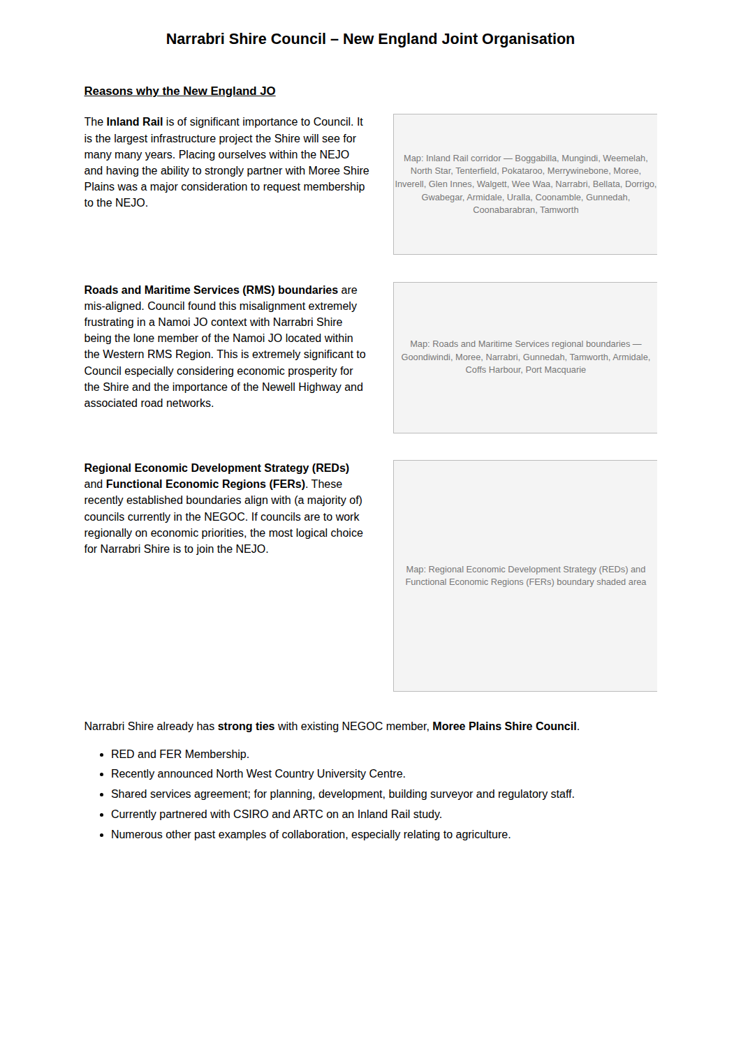Narrabri Shire Council – New England Joint Organisation
Reasons why the New England JO
Map: Inland Rail corridor — Boggabilla, Mungindi, Weemelah, North Star, Tenterfield, Pokataroo, Merrywinebone, Moree, Inverell, Glen Innes, Walgett, Wee Waa, Narrabri, Bellata, Dorrigo, Gwabegar, Armidale, Uralla, Coonamble, Gunnedah, Coonabarabran, Tamworth
The Inland Rail is of significant importance to Council. It is the largest infrastructure project the Shire will see for many many years. Placing ourselves within the NEJO and having the ability to strongly partner with Moree Shire Plains was a major consideration to request membership to the NEJO.
Map: Roads and Maritime Services regional boundaries — Goondiwindi, Moree, Narrabri, Gunnedah, Tamworth, Armidale, Coffs Harbour, Port Macquarie
Roads and Maritime Services (RMS) boundaries are mis-aligned. Council found this misalignment extremely frustrating in a Namoi JO context with Narrabri Shire being the lone member of the Namoi JO located within the Western RMS Region. This is extremely significant to Council especially considering economic prosperity for the Shire and the importance of the Newell Highway and associated road networks.
Map: Regional Economic Development Strategy (REDs) and Functional Economic Regions (FERs) boundary shaded area
Regional Economic Development Strategy (REDs) and Functional Economic Regions (FERs). These recently established boundaries align with (a majority of) councils currently in the NEGOC. If councils are to work regionally on economic priorities, the most logical choice for Narrabri Shire is to join the NEJO.
Narrabri Shire already has strong ties with existing NEGOC member, Moree Plains Shire Council.
RED and FER Membership.
Recently announced North West Country University Centre.
Shared services agreement; for planning, development, building surveyor and regulatory staff.
Currently partnered with CSIRO and ARTC on an Inland Rail study.
Numerous other past examples of collaboration, especially relating to agriculture.